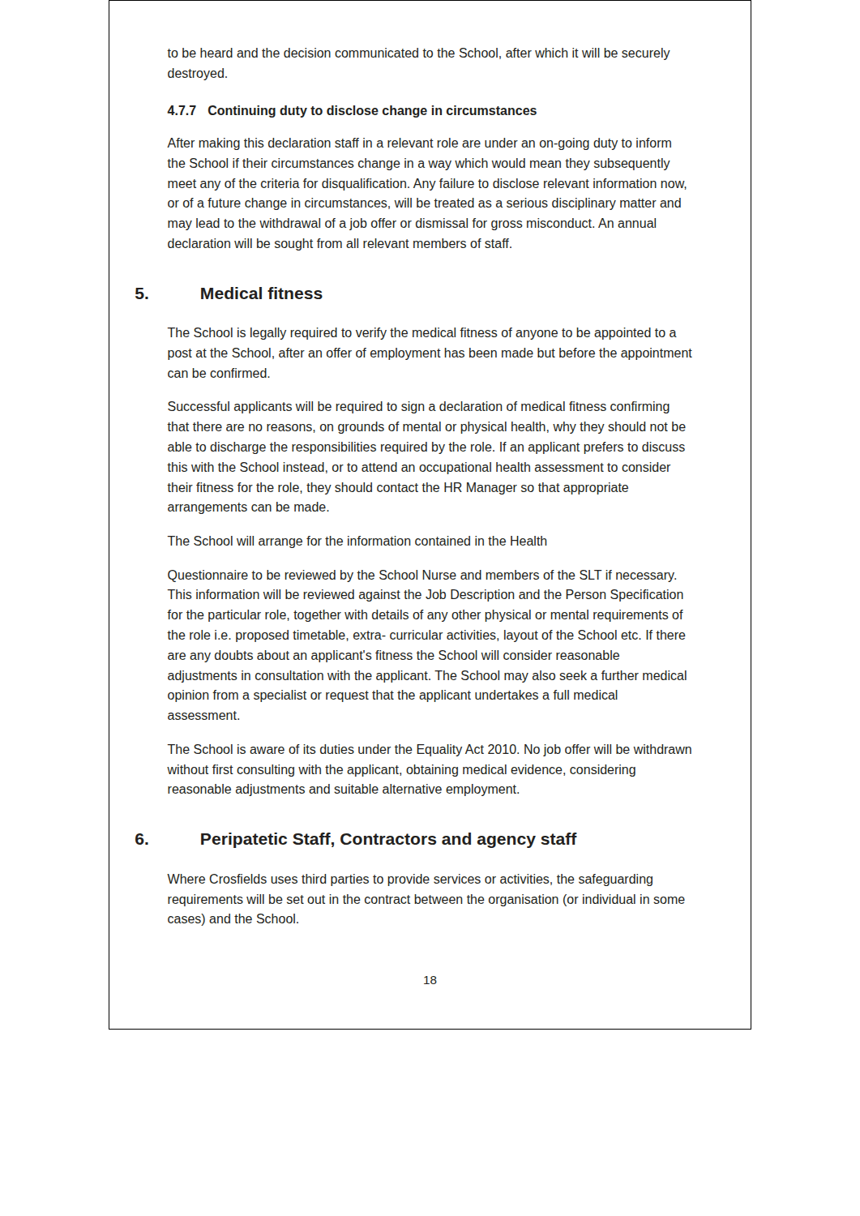to be heard and the decision communicated to the School, after which it will be securely destroyed.
4.7.7 Continuing duty to disclose change in circumstances
After making this declaration staff in a relevant role are under an on-going duty to inform the School if their circumstances change in a way which would mean they subsequently meet any of the criteria for disqualification. Any failure to disclose relevant information now, or of a future change in circumstances, will be treated as a serious disciplinary matter and may lead to the withdrawal of a job offer or dismissal for gross misconduct. An annual declaration will be sought from all relevant members of staff.
5. Medical fitness
The School is legally required to verify the medical fitness of anyone to be appointed to a post at the School, after an offer of employment has been made but before the appointment can be confirmed.
Successful applicants will be required to sign a declaration of medical fitness confirming that there are no reasons, on grounds of mental or physical health, why they should not be able to discharge the responsibilities required by the role. If an applicant prefers to discuss this with the School instead, or to attend an occupational health assessment to consider their fitness for the role, they should contact the HR Manager so that appropriate arrangements can be made.
The School will arrange for the information contained in the Health
Questionnaire to be reviewed by the School Nurse and members of the SLT if necessary. This information will be reviewed against the Job Description and the Person Specification for the particular role, together with details of any other physical or mental requirements of the role i.e. proposed timetable, extra- curricular activities, layout of the School etc. If there are any doubts about an applicant's fitness the School will consider reasonable adjustments in consultation with the applicant. The School may also seek a further medical opinion from a specialist or request that the applicant undertakes a full medical assessment.
The School is aware of its duties under the Equality Act 2010. No job offer will be withdrawn without first consulting with the applicant, obtaining medical evidence, considering reasonable adjustments and suitable alternative employment.
6. Peripatetic Staff, Contractors and agency staff
Where Crosfields uses third parties to provide services or activities, the safeguarding requirements will be set out in the contract between the organisation (or individual in some cases) and the School.
18